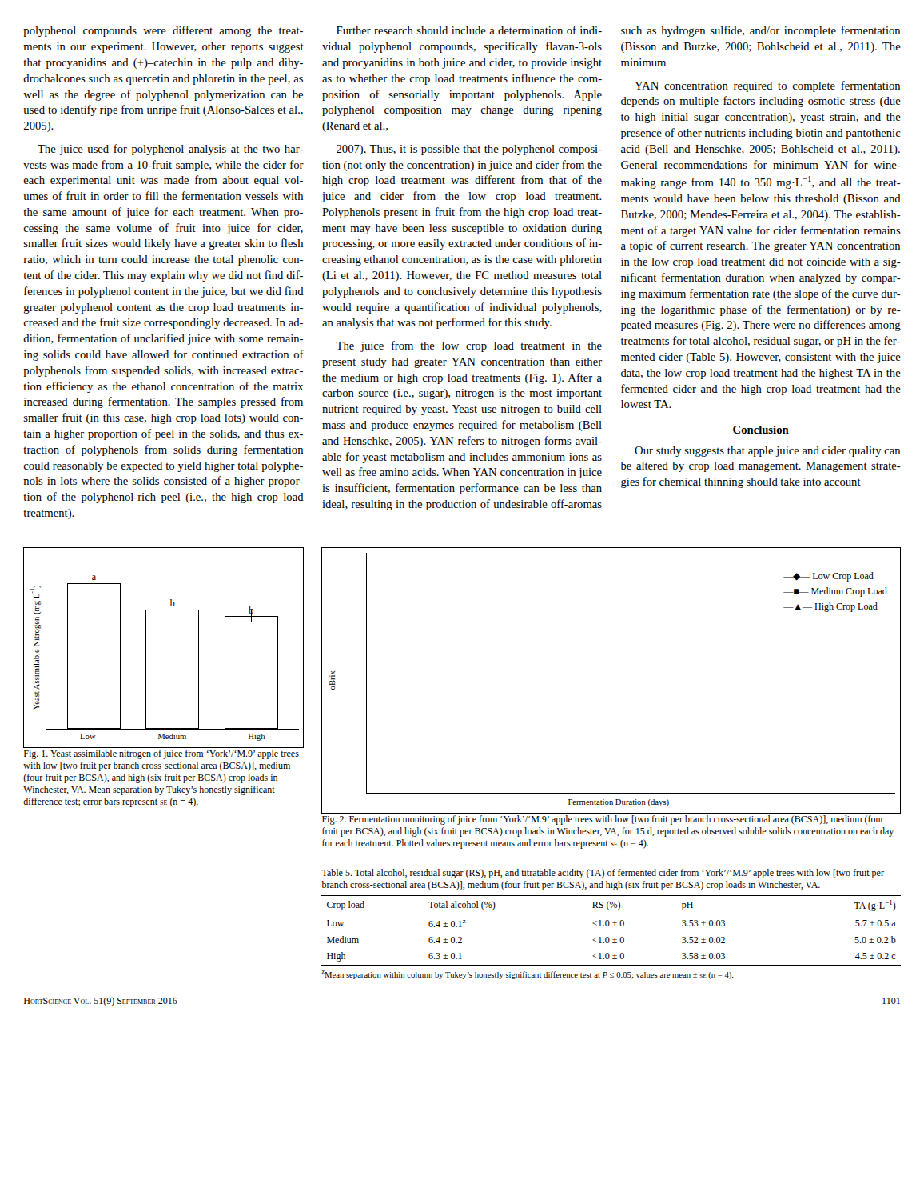polyphenol compounds were different among the treatments in our experiment. However, other reports suggest that procyanidins and (+)–catechin in the pulp and dihydrochalcones such as quercetin and phloretin in the peel, as well as the degree of polyphenol polymerization can be used to identify ripe from unripe fruit (Alonso-Salces et al., 2005).
The juice used for polyphenol analysis at the two harvests was made from a 10-fruit sample, while the cider for each experimental unit was made from about equal volumes of fruit in order to fill the fermentation vessels with the same amount of juice for each treatment. When processing the same volume of fruit into juice for cider, smaller fruit sizes would likely have a greater skin to flesh ratio, which in turn could increase the total phenolic content of the cider. This may explain why we did not find differences in polyphenol content in the juice, but we did find greater polyphenol content as the crop load treatments increased and the fruit size correspondingly decreased. In addition, fermentation of unclarified juice with some remaining solids could have allowed for continued extraction of polyphenols from suspended solids, with increased extraction efficiency as the ethanol concentration of the matrix increased during fermentation. The samples pressed from smaller fruit (in this case, high crop load lots) would contain a higher proportion of peel in the solids, and thus extraction of polyphenols from solids during fermentation could reasonably be expected to yield higher total polyphenols in lots where the solids consisted of a higher proportion of the polyphenol-rich peel (i.e., the high crop load treatment).
Further research should include a determination of individual polyphenol compounds, specifically flavan-3-ols and procyanidins in both juice and cider, to provide insight as to whether the crop load treatments influence the composition of sensorially important polyphenols. Apple polyphenol composition may change during ripening (Renard et al.,
2007). Thus, it is possible that the polyphenol composition (not only the concentration) in juice and cider from the high crop load treatment was different from that of the juice and cider from the low crop load treatment. Polyphenols present in fruit from the high crop load treatment may have been less susceptible to oxidation during processing, or more easily extracted under conditions of increasing ethanol concentration, as is the case with phloretin (Li et al., 2011). However, the FC method measures total polyphenols and to conclusively determine this hypothesis would require a quantification of individual polyphenols, an analysis that was not performed for this study.
The juice from the low crop load treatment in the present study had greater YAN concentration than either the medium or high crop load treatments (Fig. 1). After a carbon source (i.e., sugar), nitrogen is the most important nutrient required by yeast. Yeast use nitrogen to build cell mass and produce enzymes required for metabolism (Bell and Henschke, 2005). YAN refers to nitrogen forms available for yeast metabolism and includes ammonium ions as well as free amino acids. When YAN concentration in juice is insufficient, fermentation performance can be less than ideal, resulting in the production of undesirable off-aromas such as hydrogen sulfide, and/or incomplete fermentation (Bisson and Butzke, 2000; Bohlscheid et al., 2011). The minimum
YAN concentration required to complete fermentation depends on multiple factors including osmotic stress (due to high initial sugar concentration), yeast strain, and the presence of other nutrients including biotin and pantothenic acid (Bell and Henschke, 2005; Bohlscheid et al., 2011). General recommendations for minimum YAN for winemaking range from 140 to 350 mg·L−1, and all the treatments would have been below this threshold (Bisson and Butzke, 2000; Mendes-Ferreira et al., 2004). The establishment of a target YAN value for cider fermentation remains a topic of current research. The greater YAN concentration in the low crop load treatment did not coincide with a significant fermentation duration when analyzed by comparing maximum fermentation rate (the slope of the curve during the logarithmic phase of the fermentation) or by repeated measures (Fig. 2). There were no differences among treatments for total alcohol, residual sugar, or pH in the fermented cider (Table 5). However, consistent with the juice data, the low crop load treatment had the highest TA in the fermented cider and the high crop load treatment had the lowest TA.
Conclusion
Our study suggests that apple juice and cider quality can be altered by crop load management. Management strategies for chemical thinning should take into account
Yeast Assimilable Nitrogen (mg L-1)
a
b
b
Low Medium High
Fig. 1. Yeast assimilable nitrogen of juice from ‘York’/‘M.9’ apple trees with low [two fruit per branch cross-sectional area (BCSA)], medium (four fruit per BCSA), and high (six fruit per BCSA) crop loads in Winchester, VA. Mean separation by Tukey’s honestly significant difference test; error bars represent se (n = 4).
oBrix
—◆— Low Crop Load
—■— Medium Crop Load
—▲— High Crop Load
Fermentation Duration (days)
Fig. 2. Fermentation monitoring of juice from ‘York’/‘M.9’ apple trees with low [two fruit per branch cross-sectional area (BCSA)], medium (four fruit per BCSA), and high (six fruit per BCSA) crop loads in Winchester, VA, for 15 d, reported as observed soluble solids concentration on each day for each treatment. Plotted values represent means and error bars represent se (n = 4).
Table 5. Total alcohol, residual sugar (RS), pH, and titratable acidity (TA) of fermented cider from ‘York’/‘M.9’ apple trees with low [two fruit per branch cross-sectional area (BCSA)], medium (four fruit per BCSA), and high (six fruit per BCSA) crop loads in Winchester, VA.
| Crop load | Total alcohol (%) | RS (%) | pH | TA (g·L −1 ) |
| --- | --- | --- | --- | --- |
| Low | 6.4 ± 0.1 z | <1.0 ± 0 | 3.53 ± 0.03 | 5.7 ± 0.5 a |
| Medium | 6.4 ± 0.2 | <1.0 ± 0 | 3.52 ± 0.02 | 5.0 ± 0.2 b |
| High | 6.3 ± 0.1 | <1.0 ± 0 | 3.58 ± 0.03 | 4.5 ± 0.2 c |
zMean separation within column by Tukey’s honestly significant difference test at P ≤ 0.05; values are mean ± se (n = 4).
HortScience Vol. 51(9) September 2016
1101